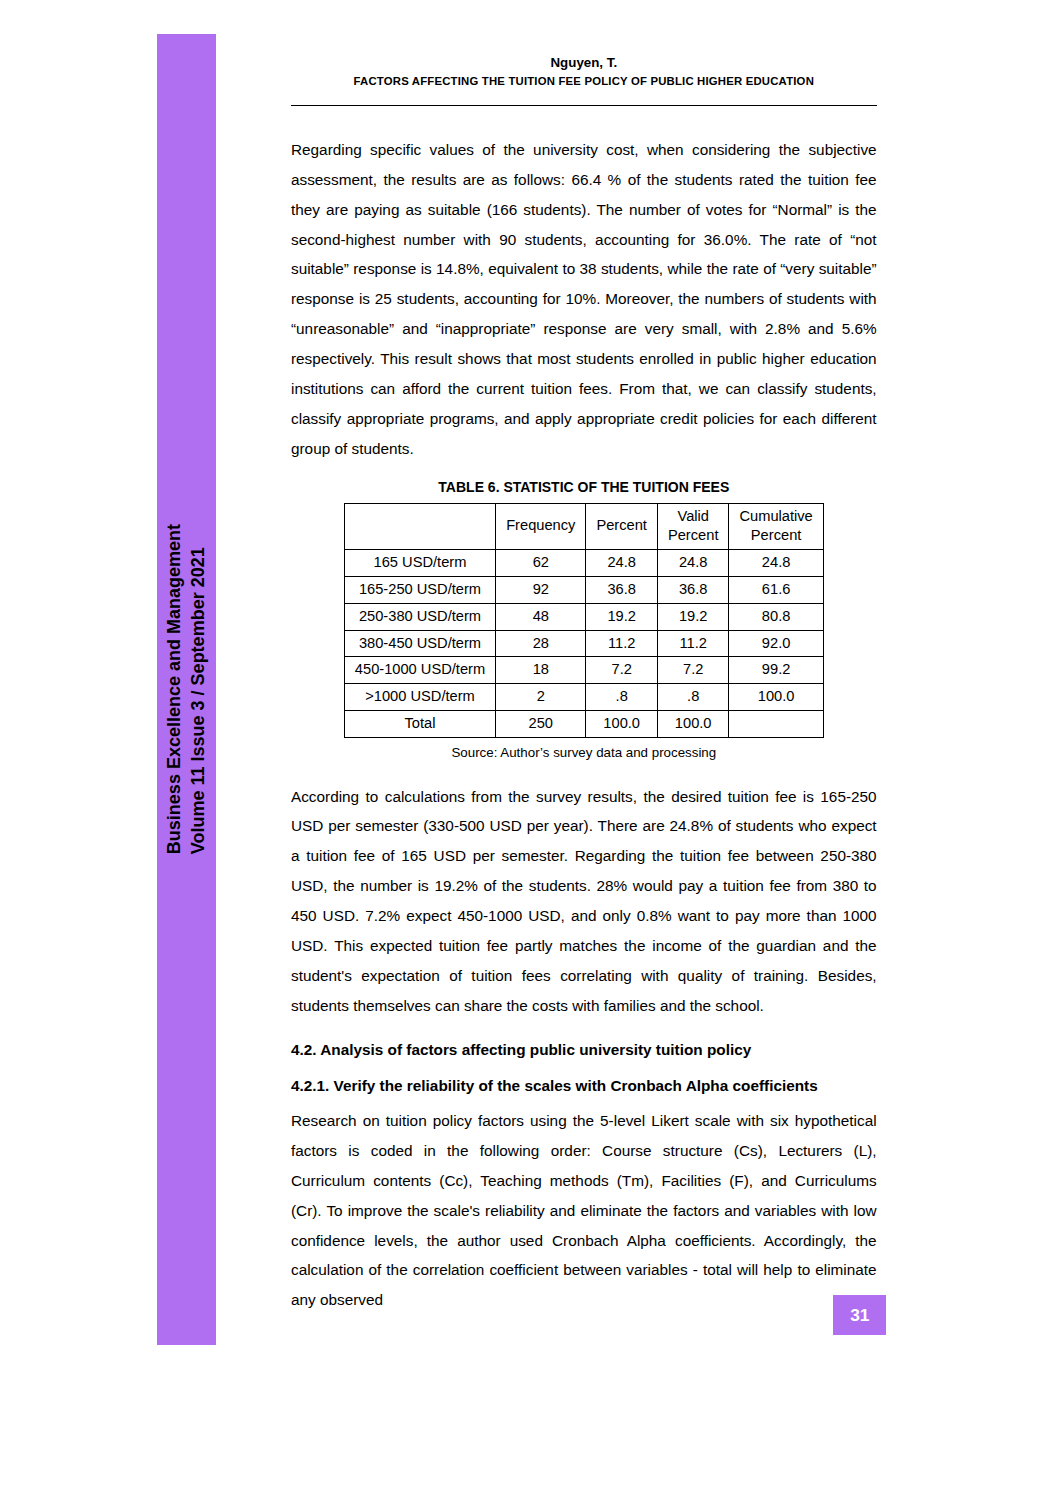Business Excellence and Management
Volume 11 Issue 3 / September 2021
Nguyen, T.
FACTORS AFFECTING THE TUITION FEE POLICY OF PUBLIC HIGHER EDUCATION
Regarding specific values of the university cost, when considering the subjective assessment, the results are as follows: 66.4 % of the students rated the tuition fee they are paying as suitable (166 students). The number of votes for “Normal” is the second-highest number with 90 students, accounting for 36.0%. The rate of “not suitable” response is 14.8%, equivalent to 38 students, while the rate of “very suitable” response is 25 students, accounting for 10%. Moreover, the numbers of students with “unreasonable” and “inappropriate” response are very small, with 2.8% and 5.6% respectively. This result shows that most students enrolled in public higher education institutions can afford the current tuition fees. From that, we can classify students, classify appropriate programs, and apply appropriate credit policies for each different group of students.
TABLE 6. STATISTIC OF THE TUITION FEES
| | Frequency | Percent | Valid Percent | Cumulative Percent |
| --- | --- | --- | --- | --- |
| 165 USD/term | 62 | 24.8 | 24.8 | 24.8 |
| 165-250 USD/term | 92 | 36.8 | 36.8 | 61.6 |
| 250-380 USD/term | 48 | 19.2 | 19.2 | 80.8 |
| 380-450 USD/term | 28 | 11.2 | 11.2 | 92.0 |
| 450-1000 USD/term | 18 | 7.2 | 7.2 | 99.2 |
| >1000 USD/term | 2 | .8 | .8 | 100.0 |
| Total | 250 | 100.0 | 100.0 | |
Source: Author’s survey data and processing
According to calculations from the survey results, the desired tuition fee is 165-250 USD per semester (330-500 USD per year). There are 24.8% of students who expect a tuition fee of 165 USD per semester. Regarding the tuition fee between 250-380 USD, the number is 19.2% of the students. 28% would pay a tuition fee from 380 to 450 USD. 7.2% expect 450-1000 USD, and only 0.8% want to pay more than 1000 USD. This expected tuition fee partly matches the income of the guardian and the student's expectation of tuition fees correlating with quality of training. Besides, students themselves can share the costs with families and the school.
4.2. Analysis of factors affecting public university tuition policy
4.2.1. Verify the reliability of the scales with Cronbach Alpha coefficients
Research on tuition policy factors using the 5-level Likert scale with six hypothetical factors is coded in the following order: Course structure (Cs), Lecturers (L), Curriculum contents (Cc), Teaching methods (Tm), Facilities (F), and Curriculums (Cr). To improve the scale's reliability and eliminate the factors and variables with low confidence levels, the author used Cronbach Alpha coefficients. Accordingly, the calculation of the correlation coefficient between variables - total will help to eliminate any observed
31